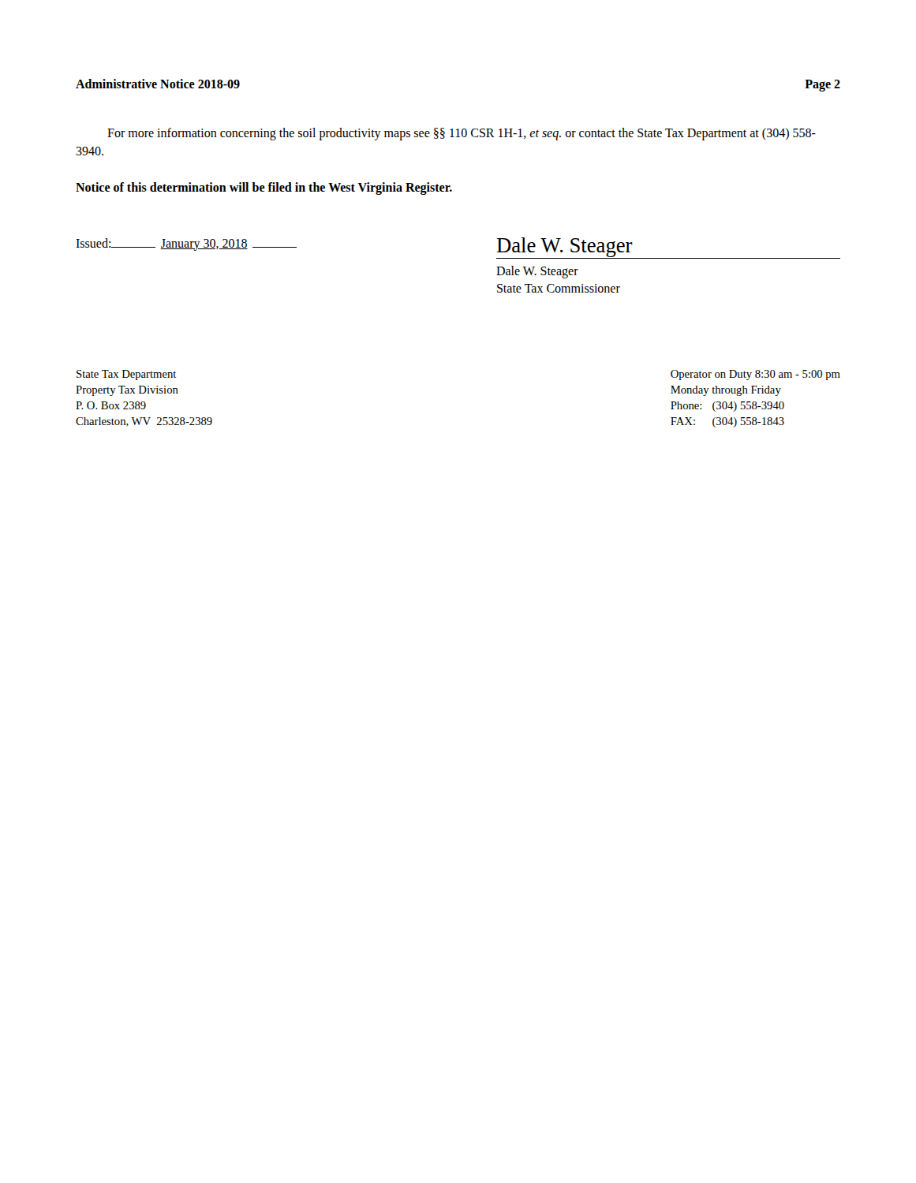Administrative Notice 2018-09 Page 2
For more information concerning the soil productivity maps see §§ 110 CSR 1H-1, et seq. or contact the State Tax Department at (304) 558-3940.
Notice of this determination will be filed in the West Virginia Register.
Issued: January 30, 2018
Dale W. Steager
Dale W. Steager
State Tax Commissioner
State Tax Department
Property Tax Division
P. O. Box 2389
Charleston, WV 25328-2389
Operator on Duty 8:30 am - 5:00 pm
Monday through Friday
Phone:(304) 558-3940
FAX:(304) 558-1843